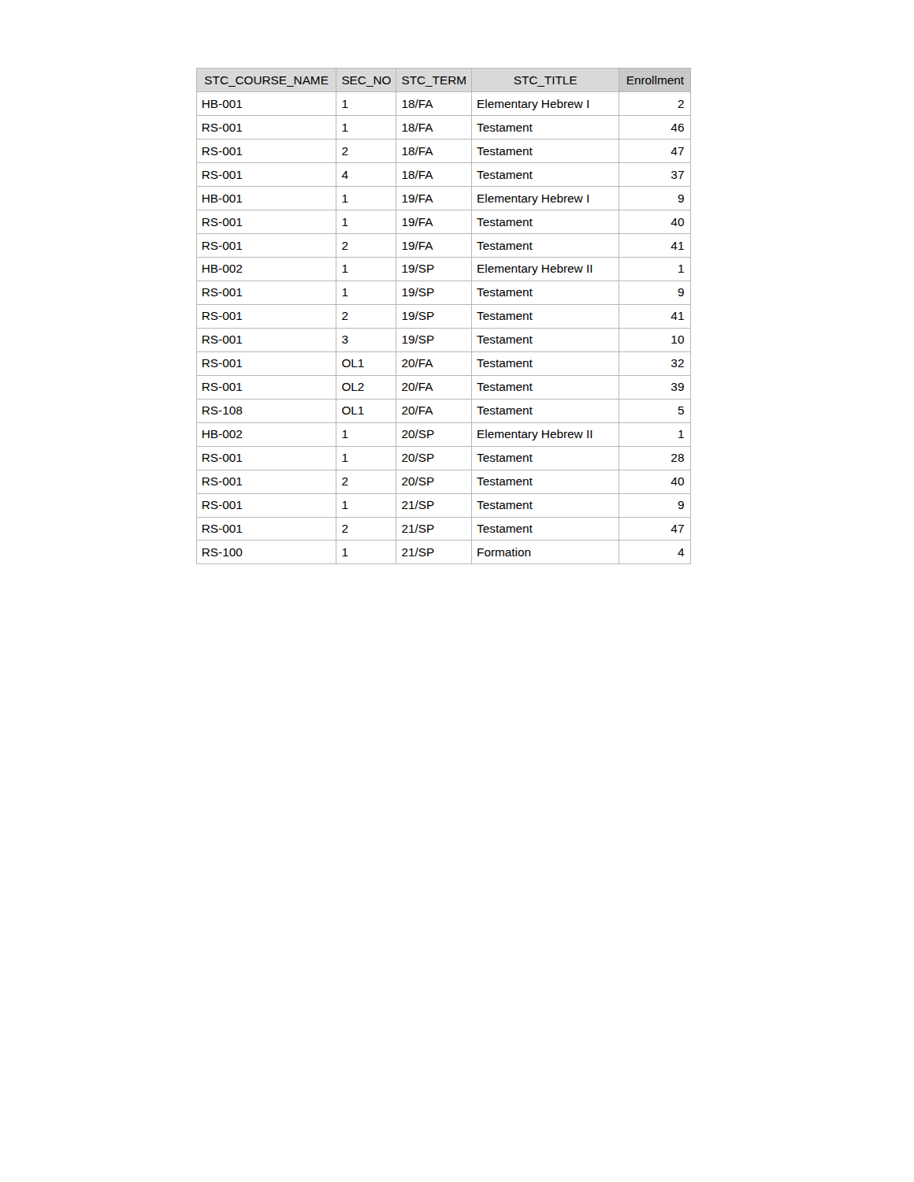| STC_COURSE_NAME | SEC_NO | STC_TERM | STC_TITLE | Enrollment |
| --- | --- | --- | --- | --- |
| HB-001 | 1 | 18/FA | Elementary Hebrew I | 2 |
| RS-001 | 1 | 18/FA | Testament | 46 |
| RS-001 | 2 | 18/FA | Testament | 47 |
| RS-001 | 4 | 18/FA | Testament | 37 |
| HB-001 | 1 | 19/FA | Elementary Hebrew I | 9 |
| RS-001 | 1 | 19/FA | Testament | 40 |
| RS-001 | 2 | 19/FA | Testament | 41 |
| HB-002 | 1 | 19/SP | Elementary Hebrew II | 1 |
| RS-001 | 1 | 19/SP | Testament | 9 |
| RS-001 | 2 | 19/SP | Testament | 41 |
| RS-001 | 3 | 19/SP | Testament | 10 |
| RS-001 | OL1 | 20/FA | Testament | 32 |
| RS-001 | OL2 | 20/FA | Testament | 39 |
| RS-108 | OL1 | 20/FA | Testament | 5 |
| HB-002 | 1 | 20/SP | Elementary Hebrew II | 1 |
| RS-001 | 1 | 20/SP | Testament | 28 |
| RS-001 | 2 | 20/SP | Testament | 40 |
| RS-001 | 1 | 21/SP | Testament | 9 |
| RS-001 | 2 | 21/SP | Testament | 47 |
| RS-100 | 1 | 21/SP | Formation | 4 |